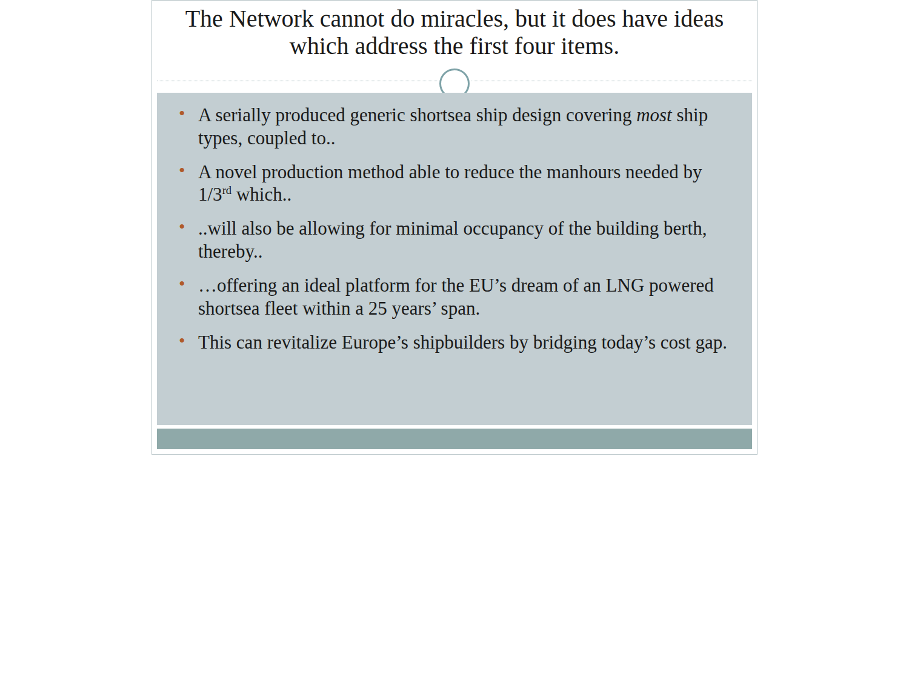The Network cannot do miracles, but it does have ideas which address the first four items.
A serially produced generic shortsea ship design covering most ship types, coupled to..
A novel production method able to reduce the manhours needed by 1/3rd which..
..will also be allowing for minimal occupancy of the building berth, thereby..
…offering an ideal platform for the EU’s dream of an LNG powered shortsea fleet within a 25 years’ span.
This can revitalize Europe’s shipbuilders by bridging today’s cost gap.